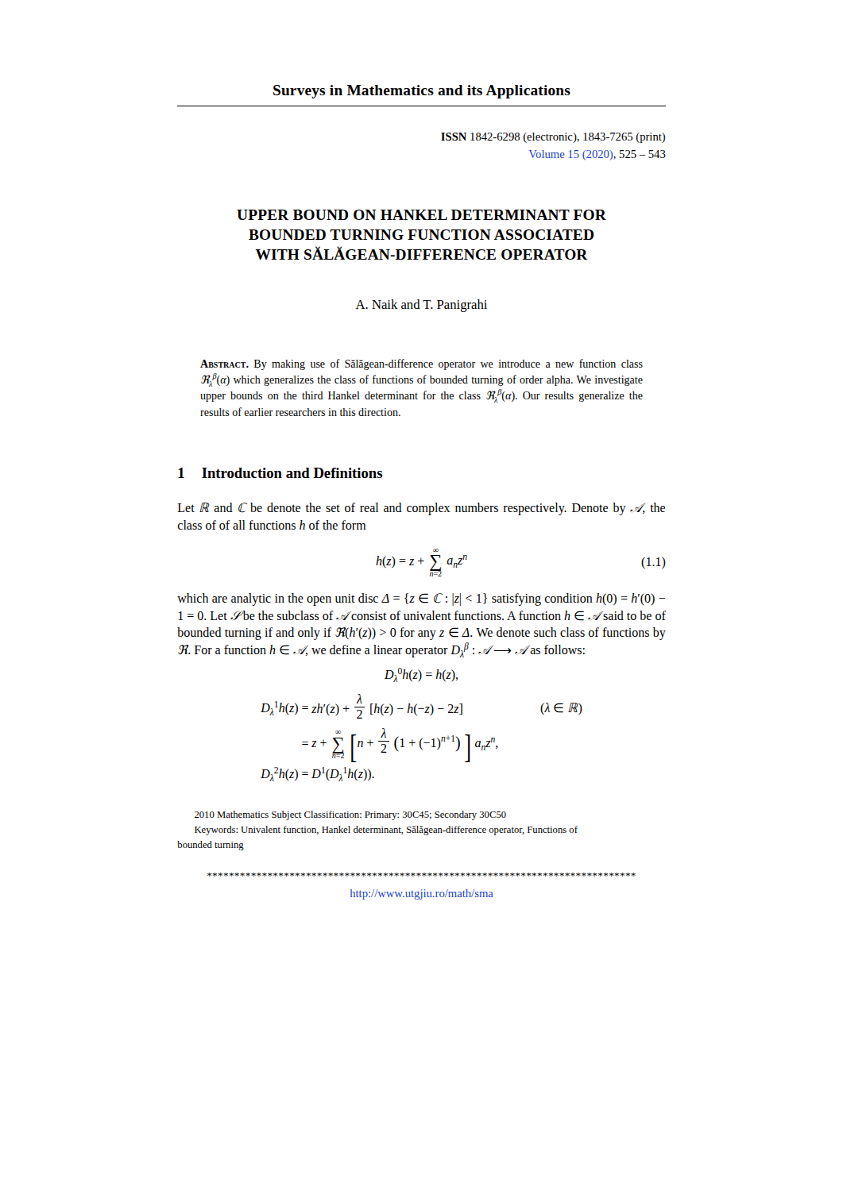Surveys in Mathematics and its Applications
ISSN 1842-6298 (electronic), 1843-7265 (print)
Volume 15 (2020), 525 – 543
UPPER BOUND ON HANKEL DETERMINANT FOR
BOUNDED TURNING FUNCTION ASSOCIATED
WITH SĂLĂGEAN-DIFFERENCE OPERATOR
A. Naik and T. Panigrahi
Abstract. By making use of Sălăgean-difference operator we introduce a new function class ℜλβ(α) which generalizes the class of functions of bounded turning of order alpha. We investigate upper bounds on the third Hankel determinant for the class ℜλβ(α). Our results generalize the results of earlier researchers in this direction.
1 Introduction and Definitions
Let ℝ and ℂ be denote the set of real and complex numbers respectively. Denote by 𝒜, the class of of all functions h of the form
h(z) = z + ∞∑n=2 anzn (1.1)
which are analytic in the open unit disc Δ = {z ∈ ℂ : |z| < 1} satisfying condition h(0) = h′(0) − 1 = 0. Let 𝒮 be the subclass of 𝒜 consist of univalent functions. A function h ∈ 𝒜 said to be of bounded turning if and only if ℜ(h′(z)) > 0 for any z ∈ Δ. We denote such class of functions by ℜ. For a function h ∈ 𝒜, we define a linear operator Dλβ : 𝒜 ⟶ 𝒜 as follows:
Dλ0h(z) = h(z),
Dλ1h(z) =
zh′(z) + λ 2 [h(z) − h(−z) − 2z]
(λ ∈ ℝ)
=
z + ∞∑n=2 [n + λ 2 (1 + (−1)n+1) ] anzn,
Dλ2h(z) =
D1(Dλ1h(z)).
2010 Mathematics Subject Classification: Primary: 30C45; Secondary 30C50
Keywords: Univalent function, Hankel determinant, Sălăgean-difference operator, Functions of
bounded turning
******************************************************************************
http://www.utgjiu.ro/math/sma